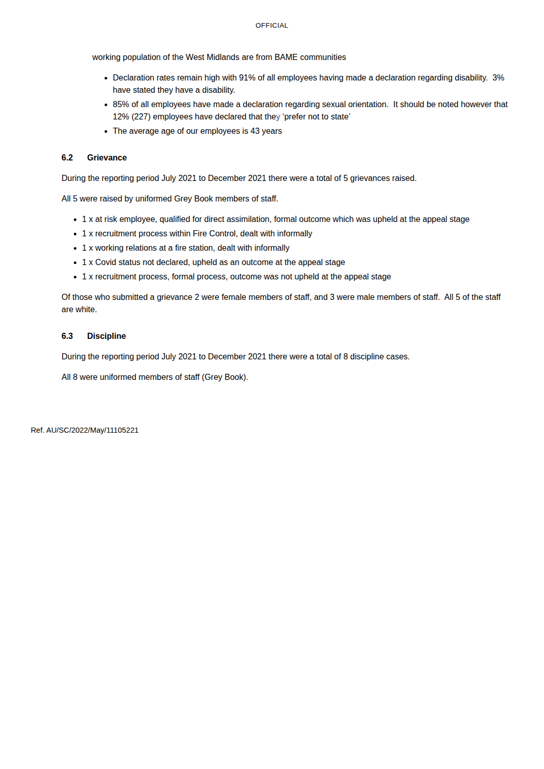OFFICIAL
working population of the West Midlands are from BAME communities
Declaration rates remain high with 91% of all employees having made a declaration regarding disability. 3% have stated they have a disability.
85% of all employees have made a declaration regarding sexual orientation. It should be noted however that 12% (227) employees have declared that they ‘prefer not to state’
The average age of our employees is 43 years
6.2 Grievance
During the reporting period July 2021 to December 2021 there were a total of 5 grievances raised.
All 5 were raised by uniformed Grey Book members of staff.
1 x at risk employee, qualified for direct assimilation, formal outcome which was upheld at the appeal stage
1 x recruitment process within Fire Control, dealt with informally
1 x working relations at a fire station, dealt with informally
1 x Covid status not declared, upheld as an outcome at the appeal stage
1 x recruitment process, formal process, outcome was not upheld at the appeal stage
Of those who submitted a grievance 2 were female members of staff, and 3 were male members of staff. All 5 of the staff are white.
6.3 Discipline
During the reporting period July 2021 to December 2021 there were a total of 8 discipline cases.
All 8 were uniformed members of staff (Grey Book).
Ref. AU/SC/2022/May/11105221